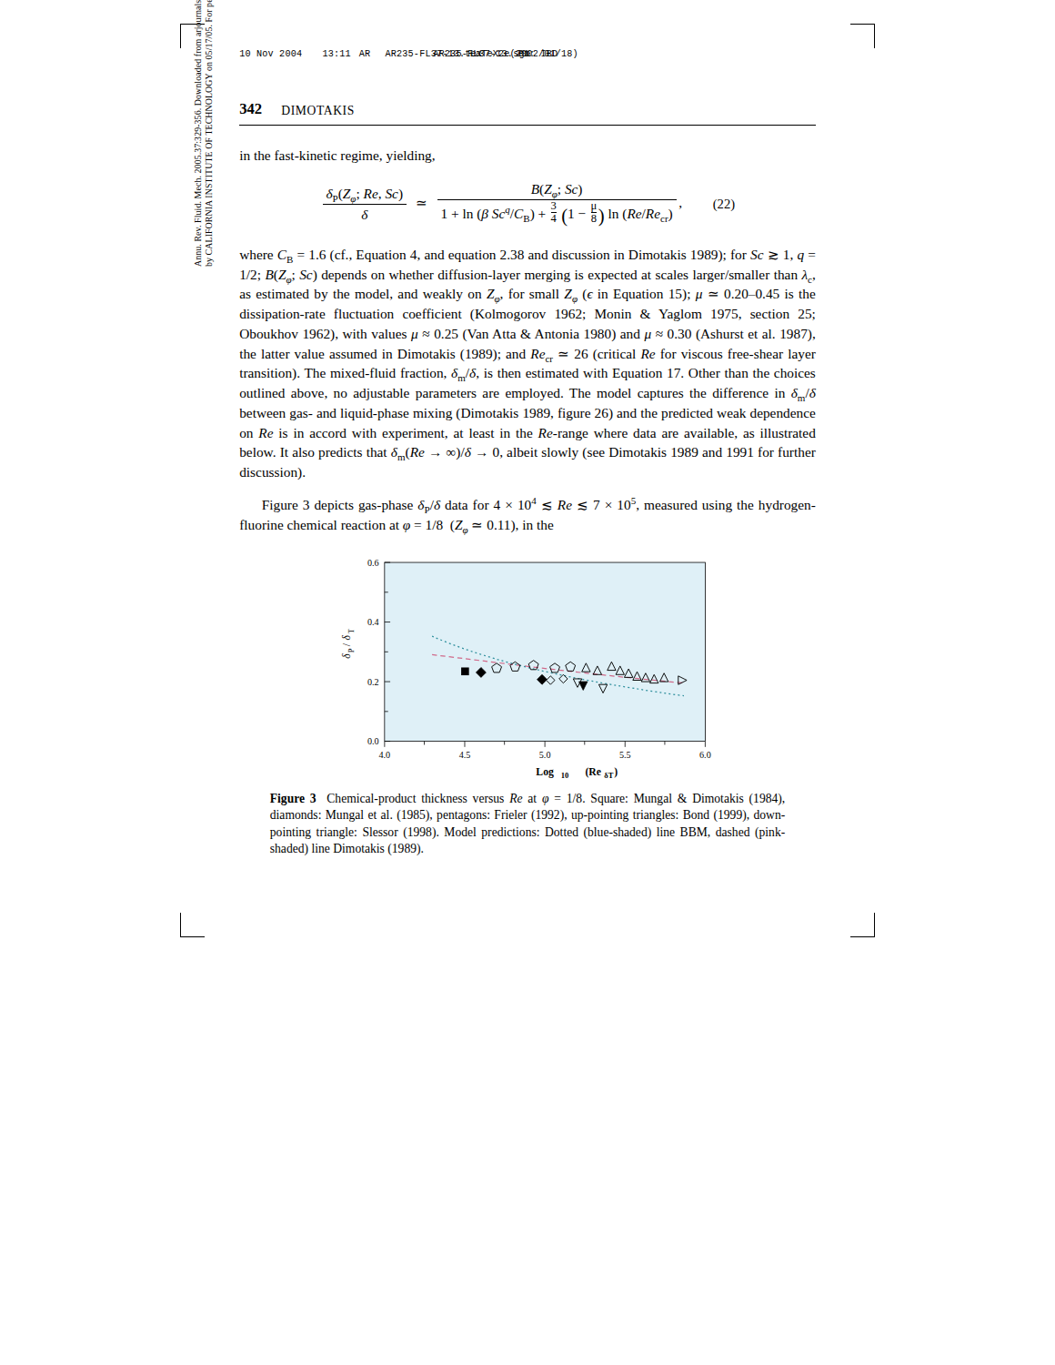10 Nov 200413:11 AR AR235-FL37-13.tex AR235-FL37-13.sgm LaTeX2e(2002/01/18) P1: IBD
Annu. Rev. Fluid. Mech. 2005.37:329-356. Downloaded from arjournals.annualreviews.org
by CALIFORNIA INSTITUTE OF TECHNOLOGY on 05/17/05. For personal use only.
342 DIMOTAKIS
in the fast-kinetic regime, yielding,
δP(Zφ; Re, Sc) δ ≃ B(Zφ; Sc) 1 + ln (β Scq/CB) + 34 (1 − μ 8) ln (Re/Recr) ,
(22)
where CB = 1.6 (cf., Equation 4, and equation 2.38 and discussion in Dimotakis 1989); for Sc ≳ 1, q = 1/2; B(Zφ; Sc) depends on whether diffusion-layer merging is expected at scales larger/smaller than λc, as estimated by the model, and weakly on Zφ, for small Zφ (ϵ in Equation 15); μ ≃ 0.20–0.45 is the dissipation-rate fluctuation coefficient (Kolmogorov 1962; Monin & Yaglom 1975, section 25; Oboukhov 1962), with values μ ≈ 0.25 (Van Atta & Antonia 1980) and μ ≈ 0.30 (Ashurst et al. 1987), the latter value assumed in Dimotakis (1989); and Recr ≃ 26 (critical Re for viscous free-shear layer transition). The mixed-fluid fraction, δm/δ, is then estimated with Equation 17. Other than the choices outlined above, no adjustable parameters are employed. The model captures the difference in δm/δ between gas- and liquid-phase mixing (Dimotakis 1989, figure 26) and the predicted weak dependence on Re is in accord with experiment, at least in the Re-range where data are available, as illustrated below. It also predicts that δm(Re → ∞)/δ → 0, albeit slowly (see Dimotakis 1989 and 1991 for further discussion).
Figure 3 depicts gas-phase δP/δ data for 4 × 104 ≲ Re ≲ 7 × 105, measured using the hydrogen-fluorine chemical reaction at φ = 1/8 (Zφ ≃ 0.11), in the
0.0 0.2 0.4 0.6 4.0 4.5 5.0 5.5 6.0 Log 10 (Re δT ) δ P / δ T
Figure 3 Chemical-product thickness versus Re at φ = 1/8. Square: Mungal & Dimotakis (1984), diamonds: Mungal et al. (1985), pentagons: Frieler (1992), up-pointing triangles: Bond (1999), down-pointing triangle: Slessor (1998). Model predictions: Dotted (blue-shaded) line BBM, dashed (pink-shaded) line Dimotakis (1989).